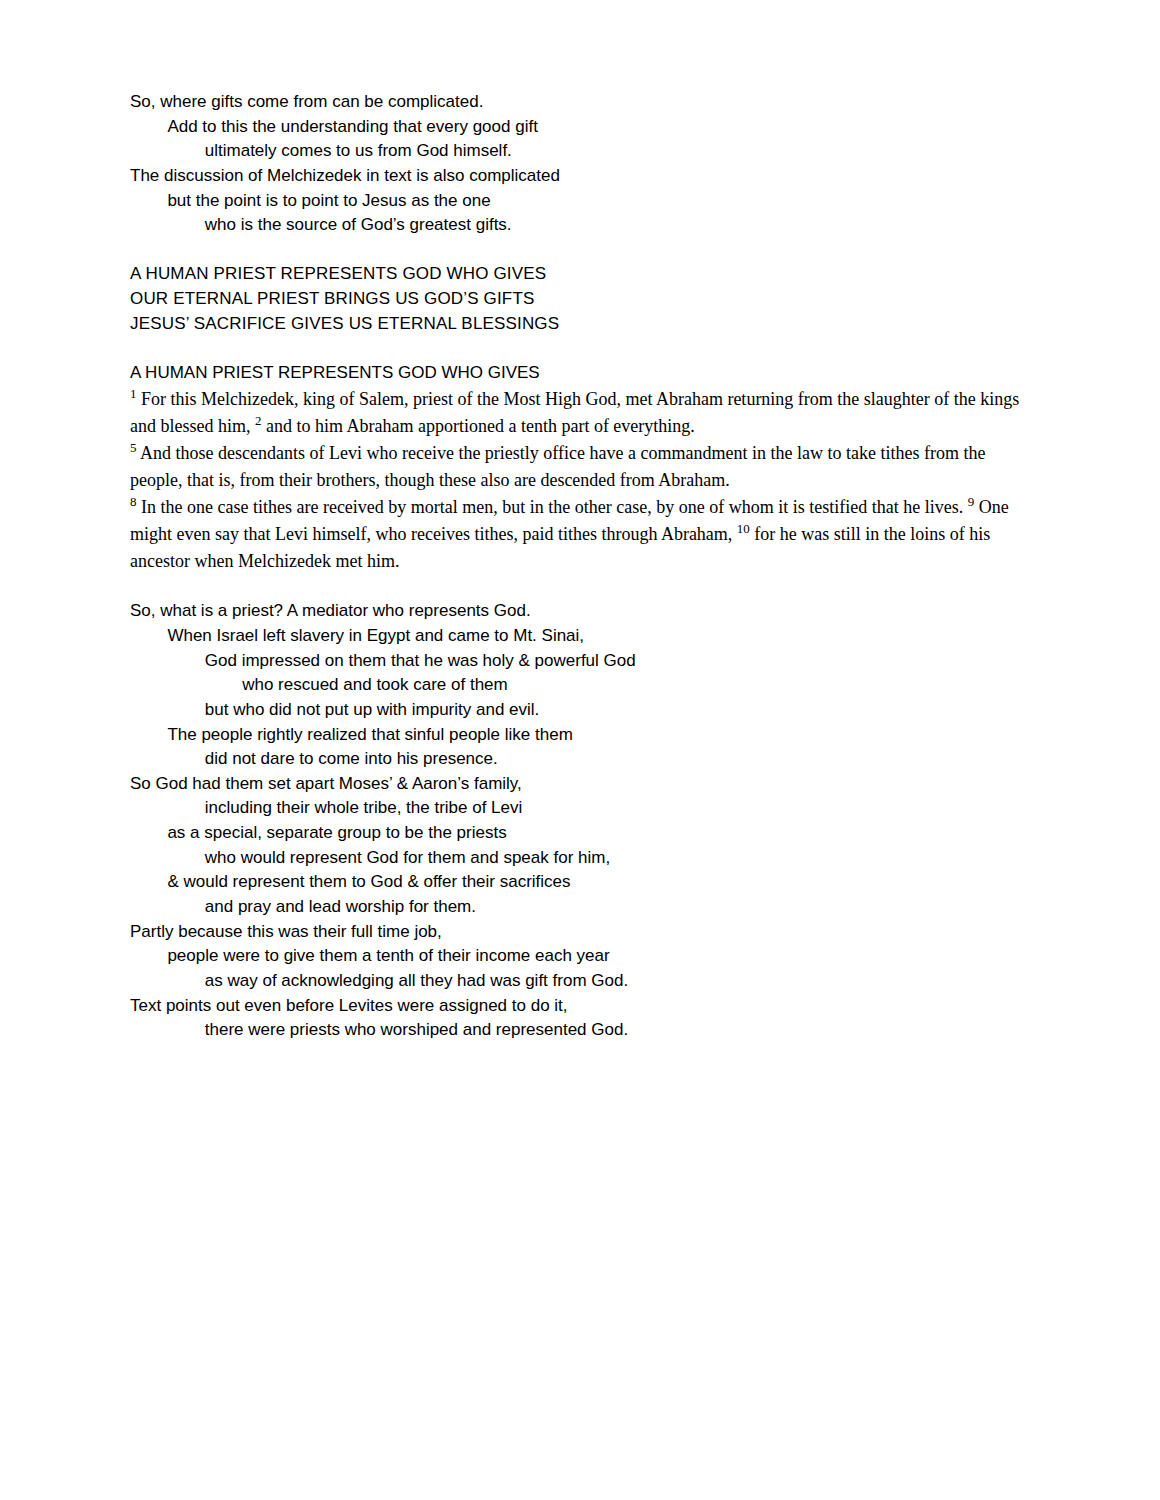So, where gifts come from can be complicated.
Add to this the understanding that every good gift
ultimately comes to us from God himself.
The discussion of Melchizedek in text is also complicated
but the point is to point to Jesus as the one
who is the source of God’s greatest gifts.
A HUMAN PRIEST REPRESENTS GOD WHO GIVES
OUR ETERNAL PRIEST BRINGS US GOD’S GIFTS
JESUS’ SACRIFICE GIVES US ETERNAL BLESSINGS
A HUMAN PRIEST REPRESENTS GOD WHO GIVES
1 For this Melchizedek, king of Salem, priest of the Most High God, met Abraham returning from the slaughter of the kings and blessed him, 2 and to him Abraham apportioned a tenth part of everything.
5 And those descendants of Levi who receive the priestly office have a commandment in the law to take tithes from the people, that is, from their brothers, though these also are descended from Abraham.
8 In the one case tithes are received by mortal men, but in the other case, by one of whom it is testified that he lives. 9 One might even say that Levi himself, who receives tithes, paid tithes through Abraham, 10 for he was still in the loins of his ancestor when Melchizedek met him.
So, what is a priest? A mediator who represents God.
When Israel left slavery in Egypt and came to Mt. Sinai,
God impressed on them that he was holy & powerful God
who rescued and took care of them
but who did not put up with impurity and evil.
The people rightly realized that sinful people like them
did not dare to come into his presence.
So God had them set apart Moses’ & Aaron’s family,
including their whole tribe, the tribe of Levi
as a special, separate group to be the priests
who would represent God for them and speak for him,
& would represent them to God & offer their sacrifices
and pray and lead worship for them.
Partly because this was their full time job,
people were to give them a tenth of their income each year
as way of acknowledging all they had was gift from God.
Text points out even before Levites were assigned to do it,
there were priests who worshiped and represented God.